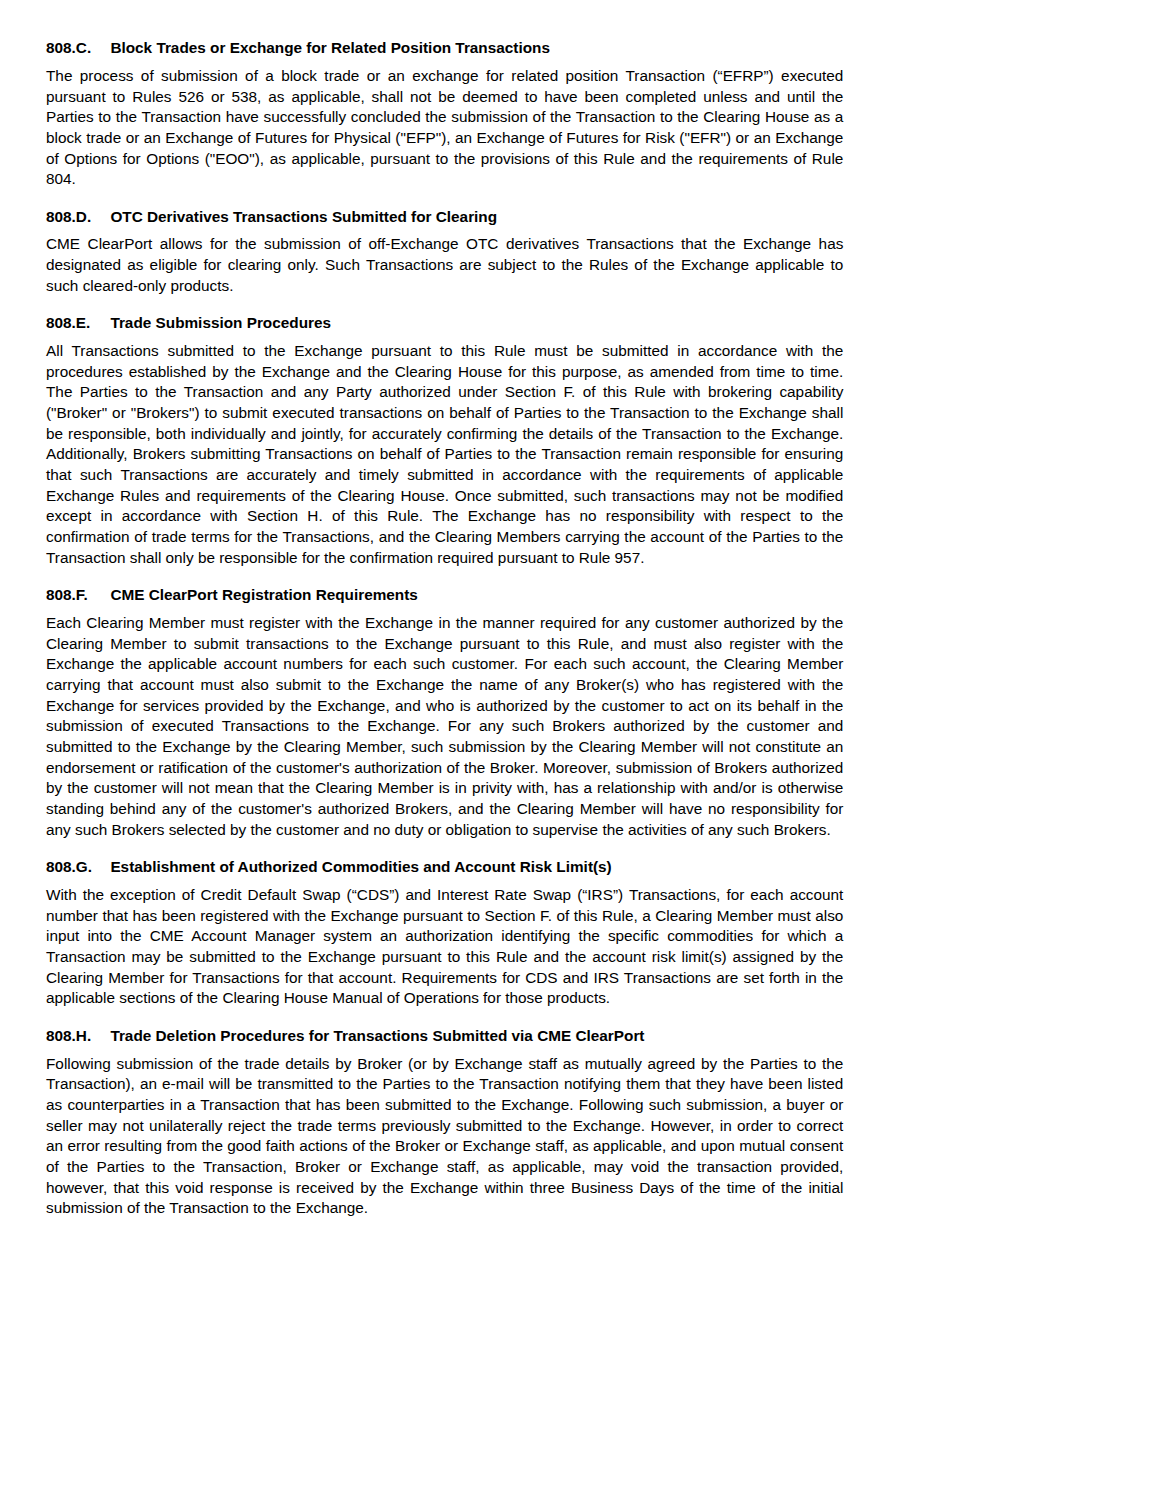808.C. Block Trades or Exchange for Related Position Transactions
The process of submission of a block trade or an exchange for related position Transaction (“EFRP”) executed pursuant to Rules 526 or 538, as applicable, shall not be deemed to have been completed unless and until the Parties to the Transaction have successfully concluded the submission of the Transaction to the Clearing House as a block trade or an Exchange of Futures for Physical ("EFP"), an Exchange of Futures for Risk ("EFR") or an Exchange of Options for Options ("EOO"), as applicable, pursuant to the provisions of this Rule and the requirements of Rule 804.
808.D. OTC Derivatives Transactions Submitted for Clearing
CME ClearPort allows for the submission of off-Exchange OTC derivatives Transactions that the Exchange has designated as eligible for clearing only. Such Transactions are subject to the Rules of the Exchange applicable to such cleared-only products.
808.E. Trade Submission Procedures
All Transactions submitted to the Exchange pursuant to this Rule must be submitted in accordance with the procedures established by the Exchange and the Clearing House for this purpose, as amended from time to time. The Parties to the Transaction and any Party authorized under Section F. of this Rule with brokering capability ("Broker" or "Brokers") to submit executed transactions on behalf of Parties to the Transaction to the Exchange shall be responsible, both individually and jointly, for accurately confirming the details of the Transaction to the Exchange. Additionally, Brokers submitting Transactions on behalf of Parties to the Transaction remain responsible for ensuring that such Transactions are accurately and timely submitted in accordance with the requirements of applicable Exchange Rules and requirements of the Clearing House. Once submitted, such transactions may not be modified except in accordance with Section H. of this Rule. The Exchange has no responsibility with respect to the confirmation of trade terms for the Transactions, and the Clearing Members carrying the account of the Parties to the Transaction shall only be responsible for the confirmation required pursuant to Rule 957.
808.F. CME ClearPort Registration Requirements
Each Clearing Member must register with the Exchange in the manner required for any customer authorized by the Clearing Member to submit transactions to the Exchange pursuant to this Rule, and must also register with the Exchange the applicable account numbers for each such customer. For each such account, the Clearing Member carrying that account must also submit to the Exchange the name of any Broker(s) who has registered with the Exchange for services provided by the Exchange, and who is authorized by the customer to act on its behalf in the submission of executed Transactions to the Exchange. For any such Brokers authorized by the customer and submitted to the Exchange by the Clearing Member, such submission by the Clearing Member will not constitute an endorsement or ratification of the customer's authorization of the Broker. Moreover, submission of Brokers authorized by the customer will not mean that the Clearing Member is in privity with, has a relationship with and/or is otherwise standing behind any of the customer's authorized Brokers, and the Clearing Member will have no responsibility for any such Brokers selected by the customer and no duty or obligation to supervise the activities of any such Brokers.
808.G. Establishment of Authorized Commodities and Account Risk Limit(s)
With the exception of Credit Default Swap (“CDS”) and Interest Rate Swap (“IRS”) Transactions, for each account number that has been registered with the Exchange pursuant to Section F. of this Rule, a Clearing Member must also input into the CME Account Manager system an authorization identifying the specific commodities for which a Transaction may be submitted to the Exchange pursuant to this Rule and the account risk limit(s) assigned by the Clearing Member for Transactions for that account. Requirements for CDS and IRS Transactions are set forth in the applicable sections of the Clearing House Manual of Operations for those products.
808.H. Trade Deletion Procedures for Transactions Submitted via CME ClearPort
Following submission of the trade details by Broker (or by Exchange staff as mutually agreed by the Parties to the Transaction), an e-mail will be transmitted to the Parties to the Transaction notifying them that they have been listed as counterparties in a Transaction that has been submitted to the Exchange. Following such submission, a buyer or seller may not unilaterally reject the trade terms previously submitted to the Exchange. However, in order to correct an error resulting from the good faith actions of the Broker or Exchange staff, as applicable, and upon mutual consent of the Parties to the Transaction, Broker or Exchange staff, as applicable, may void the transaction provided, however, that this void response is received by the Exchange within three Business Days of the time of the initial submission of the Transaction to the Exchange.